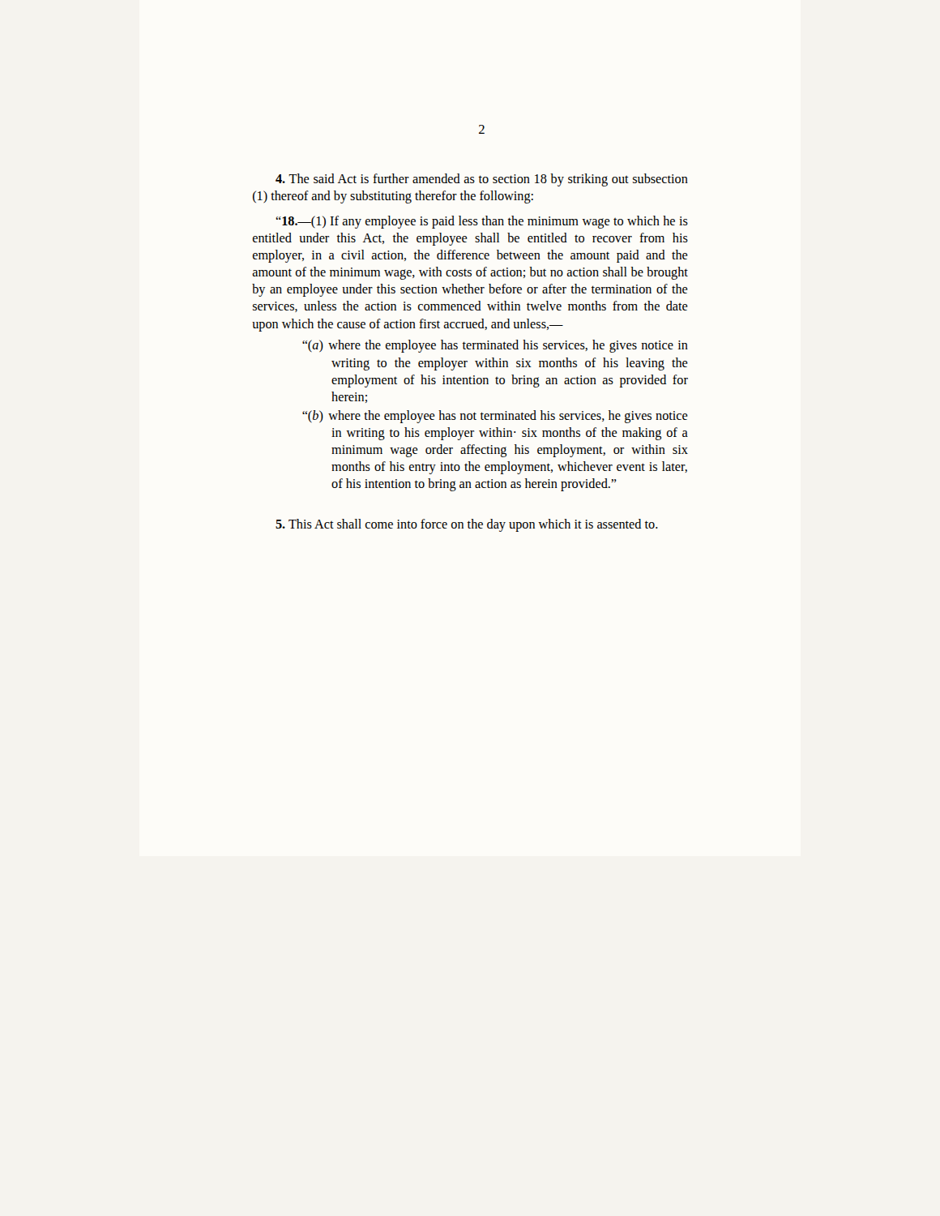2
4. The said Act is further amended as to section 18 by striking out subsection (1) thereof and by substituting therefor the following:
“18.—(1) If any employee is paid less than the minimum wage to which he is entitled under this Act, the employee shall be entitled to recover from his employer, in a civil action, the difference between the amount paid and the amount of the minimum wage, with costs of action; but no action shall be brought by an employee under this section whether before or after the termination of the services, unless the action is commenced within twelve months from the date upon which the cause of action first accrued, and unless,—
“(a) where the employee has terminated his services, he gives notice in writing to the employer within six months of his leaving the employment of his intention to bring an action as provided for herein;
“(b) where the employee has not terminated his services, he gives notice in writing to his employer within· six months of the making of a minimum wage order affecting his employment, or within six months of his entry into the employment, whichever event is later, of his intention to bring an action as herein provided.”
5. This Act shall come into force on the day upon which it is assented to.